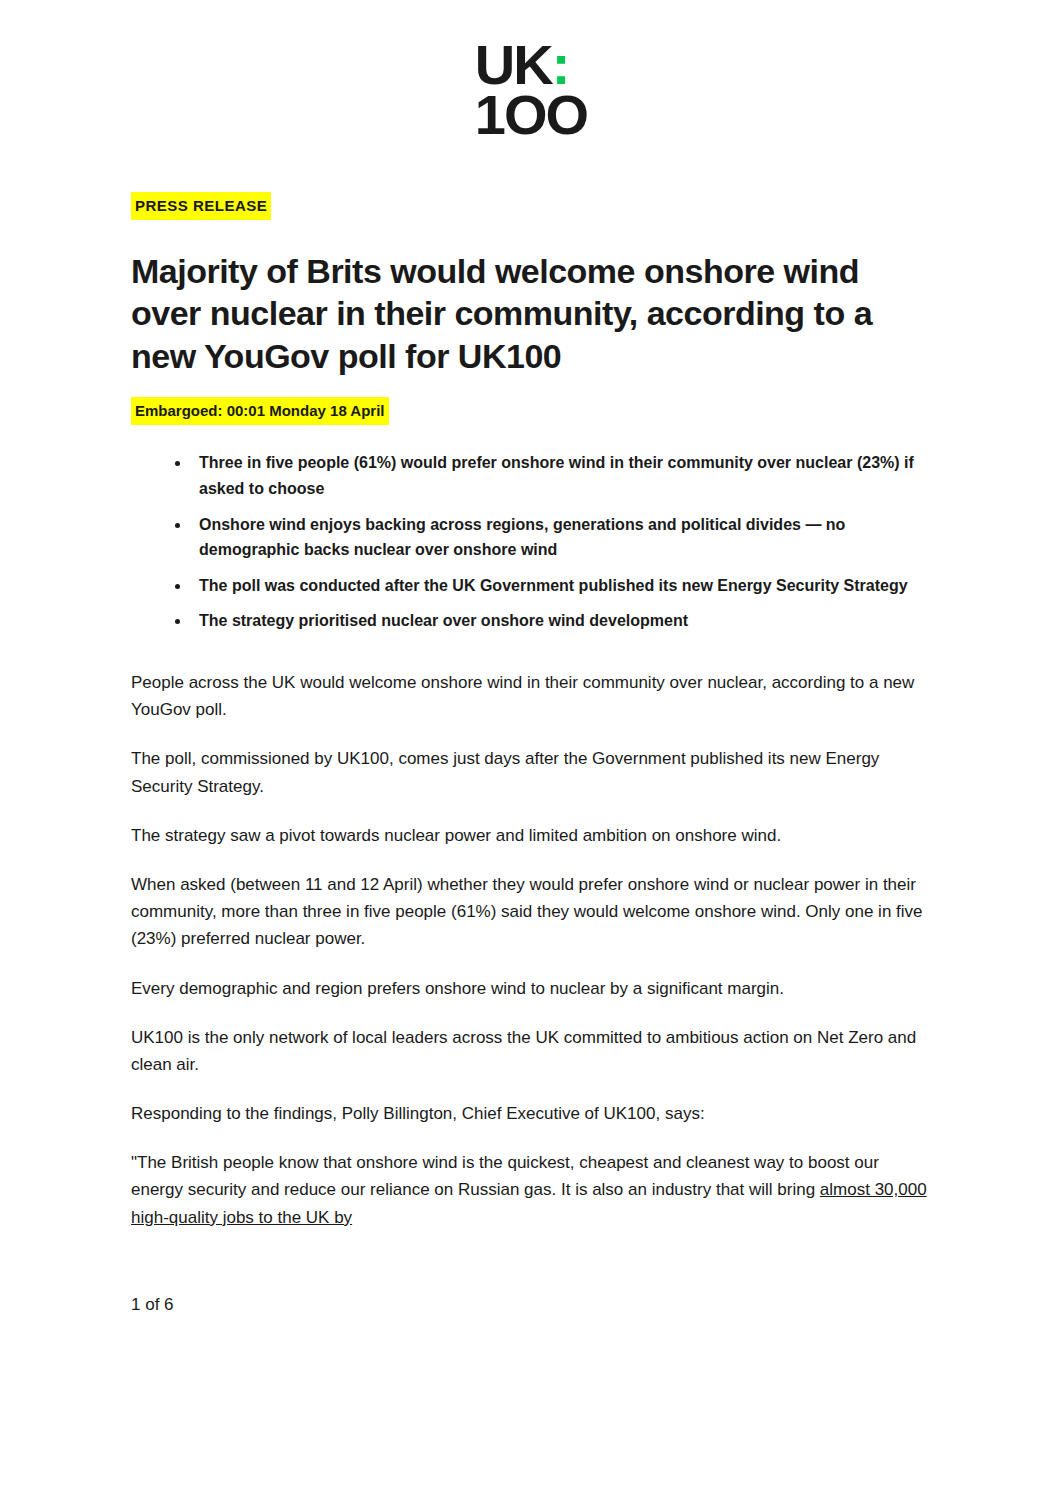UK:
1OO
PRESS RELEASE
Majority of Brits would welcome onshore wind over nuclear in their community, according to a new YouGov poll for UK100
Embargoed: 00:01 Monday 18 April
Three in five people (61%) would prefer onshore wind in their community over nuclear (23%) if asked to choose
Onshore wind enjoys backing across regions, generations and political divides — no demographic backs nuclear over onshore wind
The poll was conducted after the UK Government published its new Energy Security Strategy
The strategy prioritised nuclear over onshore wind development
People across the UK would welcome onshore wind in their community over nuclear, according to a new YouGov poll.
The poll, commissioned by UK100, comes just days after the Government published its new Energy Security Strategy.
The strategy saw a pivot towards nuclear power and limited ambition on onshore wind.
When asked (between 11 and 12 April) whether they would prefer onshore wind or nuclear power in their community, more than three in five people (61%) said they would welcome onshore wind. Only one in five (23%) preferred nuclear power.
Every demographic and region prefers onshore wind to nuclear by a significant margin.
UK100 is the only network of local leaders across the UK committed to ambitious action on Net Zero and clean air.
Responding to the findings, Polly Billington, Chief Executive of UK100, says:
"The British people know that onshore wind is the quickest, cheapest and cleanest way to boost our energy security and reduce our reliance on Russian gas. It is also an industry that will bring almost 30,000 high-quality jobs to the UK by
1 of 6